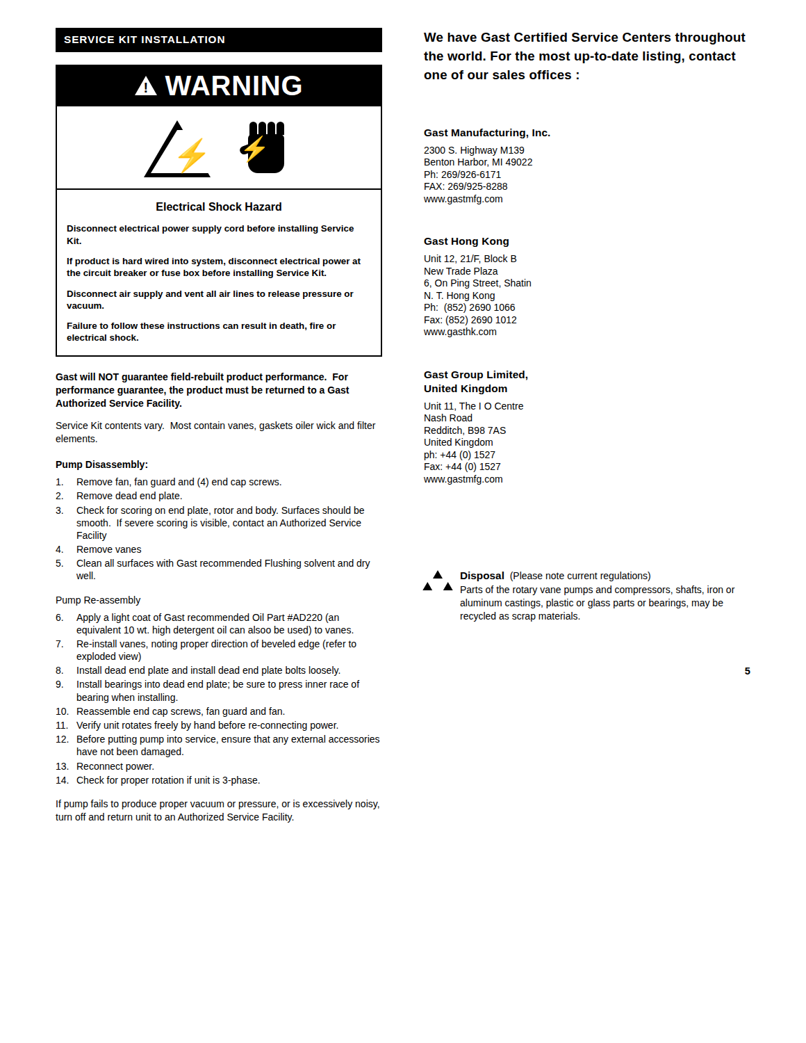SERVICE KIT INSTALLATION
WARNING
⚡
⚡
Electrical Shock Hazard
Disconnect electrical power supply cord before installing Service Kit.
If product is hard wired into system, disconnect electrical power at the circuit breaker or fuse box before installing Service Kit.
Disconnect air supply and vent all air lines to release pressure or vacuum.
Failure to follow these instructions can result in death, fire or electrical shock.
Gast will NOT guarantee field-rebuilt product performance. For performance guarantee, the product must be returned to a Gast Authorized Service Facility.
Service Kit contents vary. Most contain vanes, gaskets oiler wick and filter elements.
Pump Disassembly:
1. Remove fan, fan guard and (4) end cap screws.
2. Remove dead end plate.
3. Check for scoring on end plate, rotor and body. Surfaces should be smooth. If severe scoring is visible, contact an Authorized Service Facility
4. Remove vanes
5. Clean all surfaces with Gast recommended Flushing solvent and dry well.
Pump Re-assembly
6. Apply a light coat of Gast recommended Oil Part #AD220 (an equivalent 10 wt. high detergent oil can alsoo be used) to vanes.
7. Re-install vanes, noting proper direction of beveled edge (refer to exploded view)
8. Install dead end plate and install dead end plate bolts loosely.
9. Install bearings into dead end plate; be sure to press inner race of bearing when installing.
10. Reassemble end cap screws, fan guard and fan.
11. Verify unit rotates freely by hand before re-connecting power.
12. Before putting pump into service, ensure that any external accessories have not been damaged.
13. Reconnect power.
14. Check for proper rotation if unit is 3-phase.
If pump fails to produce proper vacuum or pressure, or is excessively noisy, turn off and return unit to an Authorized Service Facility.
We have Gast Certified Service Centers throughout the world. For the most up-to-date listing, contact one of our sales offices :
Gast Manufacturing, Inc.
2300 S. Highway M139
Benton Harbor, MI 49022
Ph: 269/926-6171
FAX: 269/925-8288
www.gastmfg.com
Gast Hong Kong
Unit 12, 21/F, Block B
New Trade Plaza
6, On Ping Street, Shatin
N. T. Hong Kong
Ph: (852) 2690 1066
Fax: (852) 2690 1012
www.gasthk.com
Gast Group Limited,
United Kingdom
Unit 11, The I O Centre
Nash Road
Redditch, B98 7AS
United Kingdom
ph: +44 (0) 1527
Fax: +44 (0) 1527
www.gastmfg.com
Disposal (Please note current regulations)
Parts of the rotary vane pumps and compressors, shafts, iron or aluminum castings, plastic or glass parts or bearings, may be recycled as scrap materials.
5